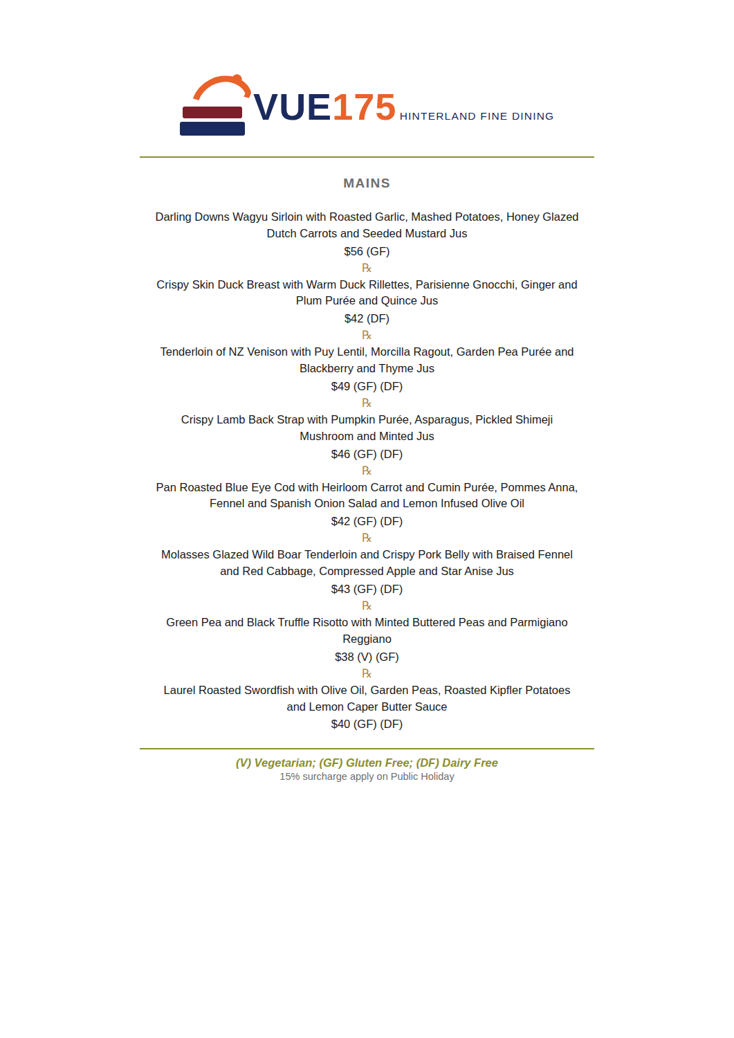VUE175 HINTERLAND FINE DINING
Mains
Darling Downs Wagyu Sirloin with Roasted Garlic, Mashed Potatoes, Honey Glazed Dutch Carrots and Seeded Mustard Jus $56 (GF)
℞
Crispy Skin Duck Breast with Warm Duck Rillettes, Parisienne Gnocchi, Ginger and Plum Purée and Quince Jus $42 (DF)
℞
Tenderloin of NZ Venison with Puy Lentil, Morcilla Ragout, Garden Pea Purée and Blackberry and Thyme Jus $49 (GF) (DF)
℞
Crispy Lamb Back Strap with Pumpkin Purée, Asparagus, Pickled Shimeji Mushroom and Minted Jus $46 (GF) (DF)
℞
Pan Roasted Blue Eye Cod with Heirloom Carrot and Cumin Purée, Pommes Anna, Fennel and Spanish Onion Salad and Lemon Infused Olive Oil $42 (GF) (DF)
℞
Molasses Glazed Wild Boar Tenderloin and Crispy Pork Belly with Braised Fennel and Red Cabbage, Compressed Apple and Star Anise Jus $43 (GF) (DF)
℞
Green Pea and Black Truffle Risotto with Minted Buttered Peas and Parmigiano Reggiano $38 (V) (GF)
℞
Laurel Roasted Swordfish with Olive Oil, Garden Peas, Roasted Kipfler Potatoes and Lemon Caper Butter Sauce $40 (GF) (DF)
(V) Vegetarian; (GF) Gluten Free; (DF) Dairy Free
15% surcharge apply on Public Holiday